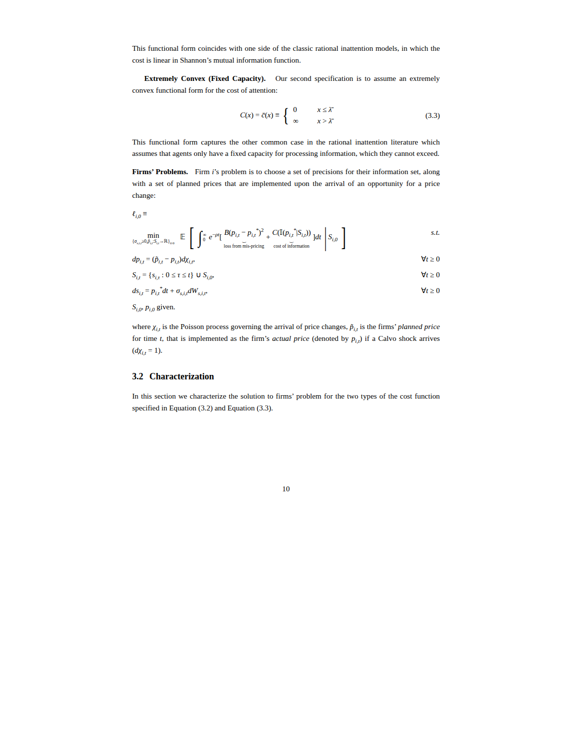This functional form coincides with one side of the classic rational inattention models, in which the cost is linear in Shannon’s mutual information function.
Extremely Convex (Fixed Capacity). Our second specification is to assume an extremely convex functional form for the cost of attention:
C(x) = c̄(x) ≡ { 0 x ≤ λ̄ ∞x > λ̄ (3.3)
This functional form captures the other common case in the rational inattention literature which assumes that agents only have a fixed capacity for processing information, which they cannot exceed.
Firms’ Problems. Firm i’s problem is to choose a set of precisions for their information set, along with a set of planned prices that are implemented upon the arrival of an opportunity for a price change:
ℓi,0 ≡
min {σs,i,t≥0,p̃i,t:Si,t→ℝ}t≥0 𝔼 [ ∫∞0 e−ρt[ B(pi,t − pi,t*)2 ⏟ loss from mis-pricing + C(𝕀(pi,t*|Si,t)) ⏟ cost of information ]dt |Si,0 ] s.t.
dpi,t = (p̃i,t − pi,t)dχi,t, ∀t ≥ 0
Si,t = {si,τ : 0 ≤ τ ≤ t} ∪ Si,0, ∀t ≥ 0
dsi,t = pi,t*dt + σs,i,t dWs,i,t, ∀t ≥ 0
Si,0, pi,0 given.
where χi,t is the Poisson process governing the arrival of price changes, p̃i,t is the firms’ planned price for time t, that is implemented as the firm’s actual price (denoted by pi,t) if a Calvo shock arrives (dχi,t = 1).
3.2 Characterization
In this section we characterize the solution to firms’ problem for the two types of the cost function specified in Equation (3.2) and Equation (3.3).
10